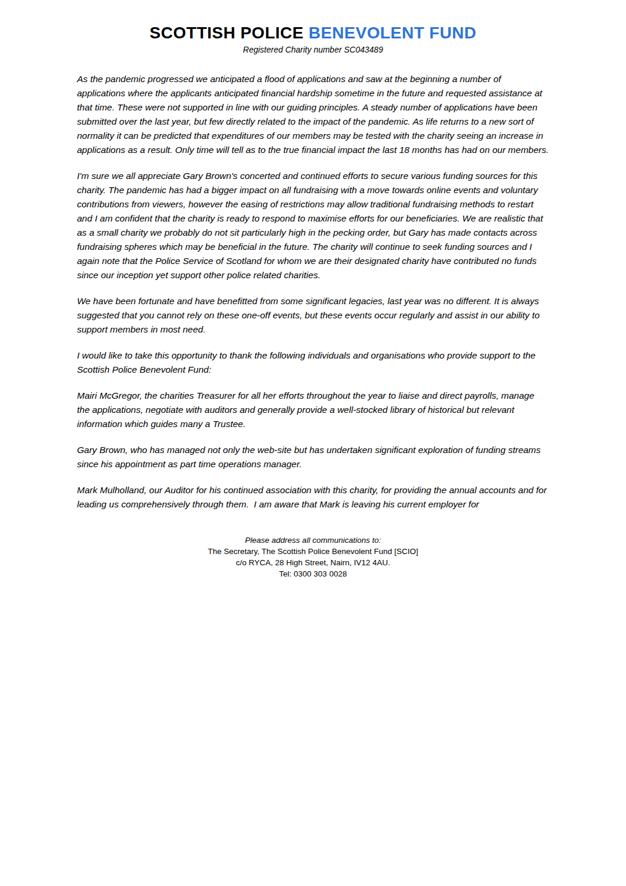SCOTTISH POLICE BENEVOLENT FUND
Registered Charity number SC043489
As the pandemic progressed we anticipated a flood of applications and saw at the beginning a number of applications where the applicants anticipated financial hardship sometime in the future and requested assistance at that time. These were not supported in line with our guiding principles. A steady number of applications have been submitted over the last year, but few directly related to the impact of the pandemic. As life returns to a new sort of normality it can be predicted that expenditures of our members may be tested with the charity seeing an increase in applications as a result. Only time will tell as to the true financial impact the last 18 months has had on our members.
I'm sure we all appreciate Gary Brown's concerted and continued efforts to secure various funding sources for this charity. The pandemic has had a bigger impact on all fundraising with a move towards online events and voluntary contributions from viewers, however the easing of restrictions may allow traditional fundraising methods to restart and I am confident that the charity is ready to respond to maximise efforts for our beneficiaries. We are realistic that as a small charity we probably do not sit particularly high in the pecking order, but Gary has made contacts across fundraising spheres which may be beneficial in the future. The charity will continue to seek funding sources and I again note that the Police Service of Scotland for whom we are their designated charity have contributed no funds since our inception yet support other police related charities.
We have been fortunate and have benefitted from some significant legacies, last year was no different. It is always suggested that you cannot rely on these one-off events, but these events occur regularly and assist in our ability to support members in most need.
I would like to take this opportunity to thank the following individuals and organisations who provide support to the Scottish Police Benevolent Fund:
Mairi McGregor, the charities Treasurer for all her efforts throughout the year to liaise and direct payrolls, manage the applications, negotiate with auditors and generally provide a well-stocked library of historical but relevant information which guides many a Trustee.
Gary Brown, who has managed not only the web-site but has undertaken significant exploration of funding streams since his appointment as part time operations manager.
Mark Mulholland, our Auditor for his continued association with this charity, for providing the annual accounts and for leading us comprehensively through them. I am aware that Mark is leaving his current employer for
Please address all communications to:
The Secretary, The Scottish Police Benevolent Fund [SCIO]
c/o RYCA, 28 High Street, Nairn, IV12 4AU.
Tel: 0300 303 0028